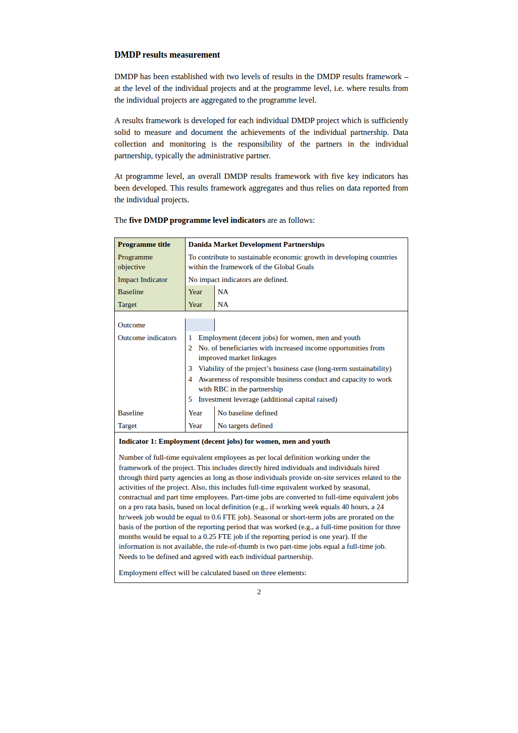DMDP results measurement
DMDP has been established with two levels of results in the DMDP results framework – at the level of the individual projects and at the programme level, i.e. where results from the individual projects are aggregated to the programme level.
A results framework is developed for each individual DMDP project which is sufficiently solid to measure and document the achievements of the individual partnership. Data collection and monitoring is the responsibility of the partners in the individual partnership, typically the administrative partner.
At programme level, an overall DMDP results framework with five key indicators has been developed. This results framework aggregates and thus relies on data reported from the individual projects.
The five DMDP programme level indicators are as follows:
| Programme title | Danida Market Development Partnerships |
| Programme objective | To contribute to sustainable economic growth in developing countries within the framework of the Global Goals |
| Impact Indicator | No impact indicators are defined. |
| Baseline | Year | NA |
| Target | Year | NA |
| Outcome | | |
| Outcome indicators | 1 Employment (decent jobs) for women, men and youth 2 No. of beneficiaries with increased income opportunities from improved market linkages 3 Viability of the project’s business case (long-term sustainability) 4 Awareness of responsible business conduct and capacity to work with RBC in the partnership 5 Investment leverage (additional capital raised) |
| Baseline | Year | No baseline defined |
| Target | Year | No targets defined |
Indicator 1: Employment (decent jobs) for women, men and youth
Number of full-time equivalent employees as per local definition working under the framework of the project. This includes directly hired individuals and individuals hired through third party agencies as long as those individuals provide on-site services related to the activities of the project. Also, this includes full-time equivalent worked by seasonal, contractual and part time employees. Part-time jobs are converted to full-time equivalent jobs on a pro rata basis, based on local definition (e.g., if working week equals 40 hours, a 24 hr/week job would be equal to 0.6 FTE job). Seasonal or short-term jobs are prorated on the basis of the portion of the reporting period that was worked (e.g., a full-time position for three months would be equal to a 0.25 FTE job if the reporting period is one year). If the information is not available, the rule-of-thumb is two part-time jobs equal a full-time job. Needs to be defined and agreed with each individual partnership.
Employment effect will be calculated based on three elements:
2